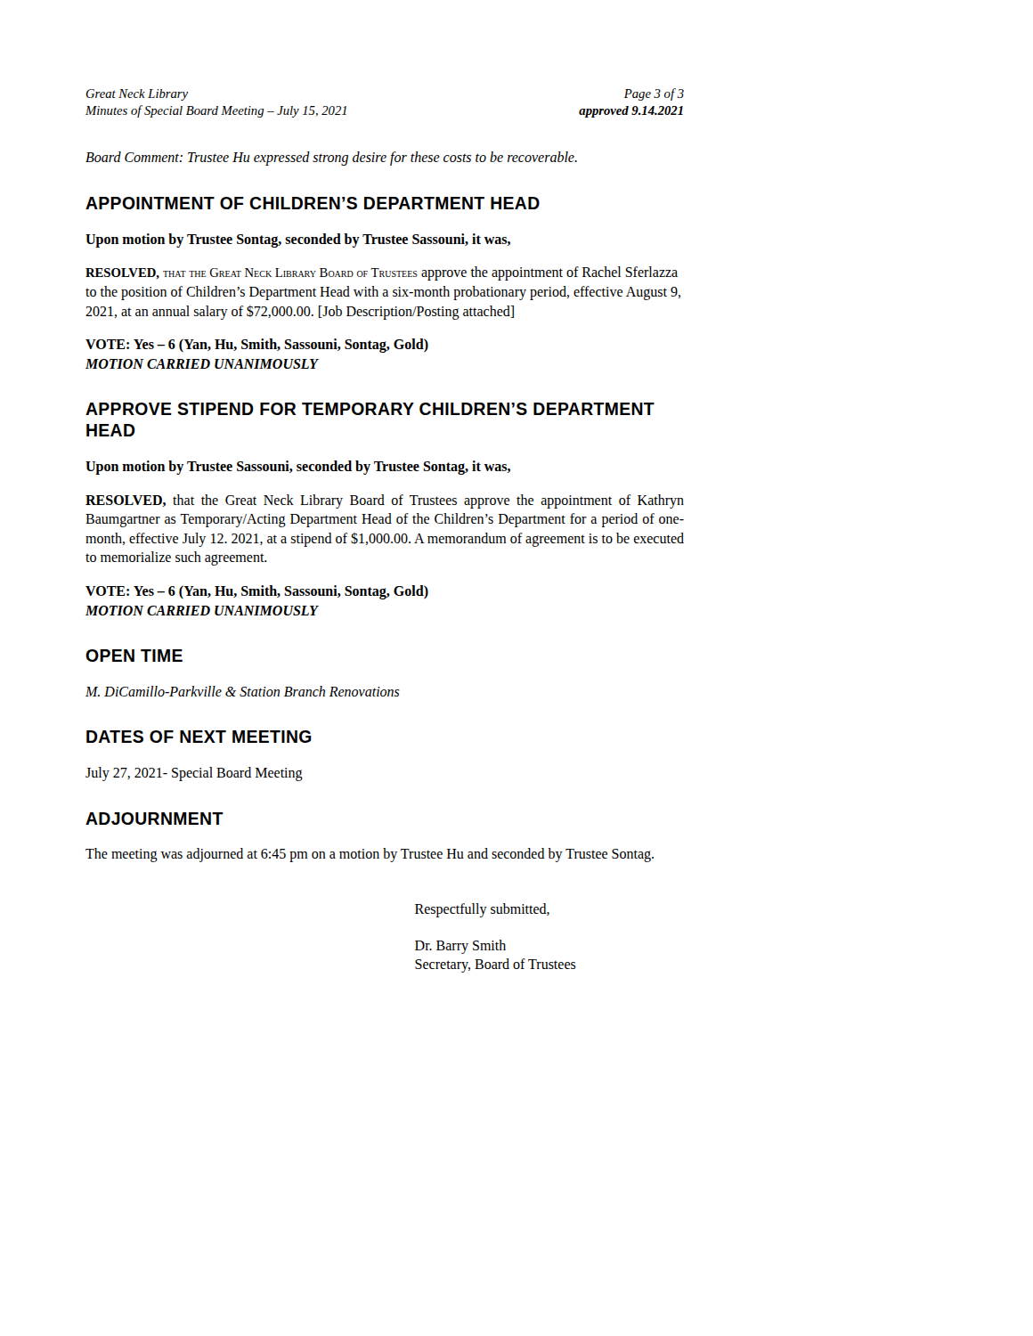Great Neck Library
Minutes of Special Board Meeting – July 15, 2021
Page 3 of 3
approved 9.14.2021
Board Comment: Trustee Hu expressed strong desire for these costs to be recoverable.
APPOINTMENT OF CHILDREN’S DEPARTMENT HEAD
Upon motion by Trustee Sontag, seconded by Trustee Sassouni, it was,
RESOLVED, that the Great Neck Library Board of Trustees approve the appointment of Rachel Sferlazza to the position of Children’s Department Head with a six-month probationary period, effective August 9, 2021, at an annual salary of $72,000.00. [Job Description/Posting attached]
VOTE: Yes – 6 (Yan, Hu, Smith, Sassouni, Sontag, Gold)
MOTION CARRIED UNANIMOUSLY
APPROVE STIPEND FOR TEMPORARY CHILDREN’S DEPARTMENT HEAD
Upon motion by Trustee Sassouni, seconded by Trustee Sontag, it was,
RESOLVED, that the Great Neck Library Board of Trustees approve the appointment of Kathryn Baumgartner as Temporary/Acting Department Head of the Children’s Department for a period of one-month, effective July 12. 2021, at a stipend of $1,000.00. A memorandum of agreement is to be executed to memorialize such agreement.
VOTE: Yes – 6 (Yan, Hu, Smith, Sassouni, Sontag, Gold)
MOTION CARRIED UNANIMOUSLY
OPEN TIME
M. DiCamillo-Parkville & Station Branch Renovations
DATES OF NEXT MEETING
July 27, 2021- Special Board Meeting
ADJOURNMENT
The meeting was adjourned at 6:45 pm on a motion by Trustee Hu and seconded by Trustee Sontag.
Respectfully submitted,
Dr. Barry Smith
Secretary, Board of Trustees